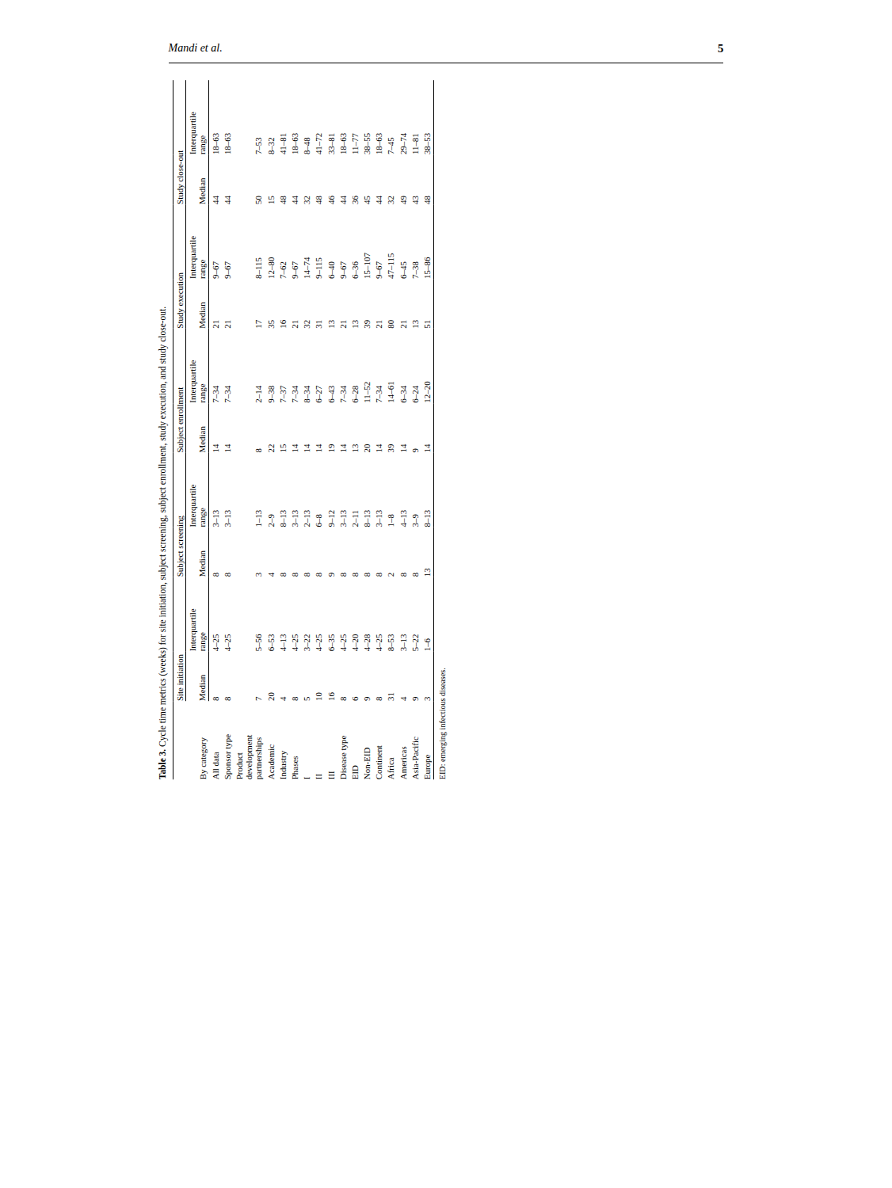Mandi et al.5
Table 3. Cycle time metrics (weeks) for site initiation, subject screening, subject enrollment, study execution, and study close-out.
| By category | Site initiation | Subject screening | Subject enrollment | Study execution | Study close-out |
| --- | --- | --- | --- | --- | --- |
| Median | Interquartile range | Median | Interquartile range | Median | Interquartile range | Median | Interquartile range | Median | Interquartile range |
| All data | 8 | 4–25 | 8 | 3–13 | 14 | 7–34 | 21 | 9–67 | 44 | 18–63 |
| Sponsor type | 8 | 4–25 | 8 | 3–13 | 14 | 7–34 | 21 | 9–67 | 44 | 18–63 |
| Product development partnerships | 7 | 5–56 | 3 | 1–13 | 8 | 2–14 | 17 | 8–115 | 50 | 7–53 |
| Academic | 20 | 6–53 | 4 | 2–9 | 22 | 9–38 | 35 | 12–80 | 15 | 8–32 |
| Industry | 4 | 4–13 | 8 | 8–13 | 15 | 7–37 | 16 | 7–62 | 48 | 41–81 |
| Phases | 8 | 4–25 | 8 | 3–13 | 14 | 7–34 | 21 | 9–67 | 44 | 18–63 |
| I | 5 | 3–22 | 8 | 2–13 | 14 | 8–34 | 32 | 14–74 | 32 | 8–48 |
| II | 10 | 4–25 | 8 | 6–8 | 14 | 6–27 | 31 | 9–115 | 48 | 41–72 |
| III | 16 | 6–35 | 9 | 9–12 | 19 | 6–43 | 13 | 6–40 | 46 | 33–81 |
| Disease type | 8 | 4–25 | 8 | 3–13 | 14 | 7–34 | 21 | 9–67 | 44 | 18–63 |
| EID | 6 | 4–20 | 8 | 2–11 | 13 | 6–28 | 13 | 6–36 | 36 | 11–77 |
| Non-EID | 9 | 4–28 | 8 | 8–13 | 20 | 11–52 | 39 | 15–107 | 45 | 38–55 |
| Continent | 8 | 4–25 | 8 | 3–13 | 14 | 7–34 | 21 | 9–67 | 44 | 18–63 |
| Africa | 31 | 8–53 | 2 | 1–8 | 39 | 14–61 | 80 | 47–115 | 32 | 7–45 |
| Americas | 4 | 3–13 | 8 | 4–13 | 14 | 6–34 | 21 | 6–45 | 49 | 29–74 |
| Asia-Pacific | 9 | 5–22 | 8 | 3–9 | 9 | 6–24 | 13 | 7–38 | 43 | 11–81 |
| Europe | 3 | 1–6 | 13 | 8–13 | 14 | 12–20 | 51 | 15–86 | 48 | 38–53 |
EID: emerging infectious diseases.